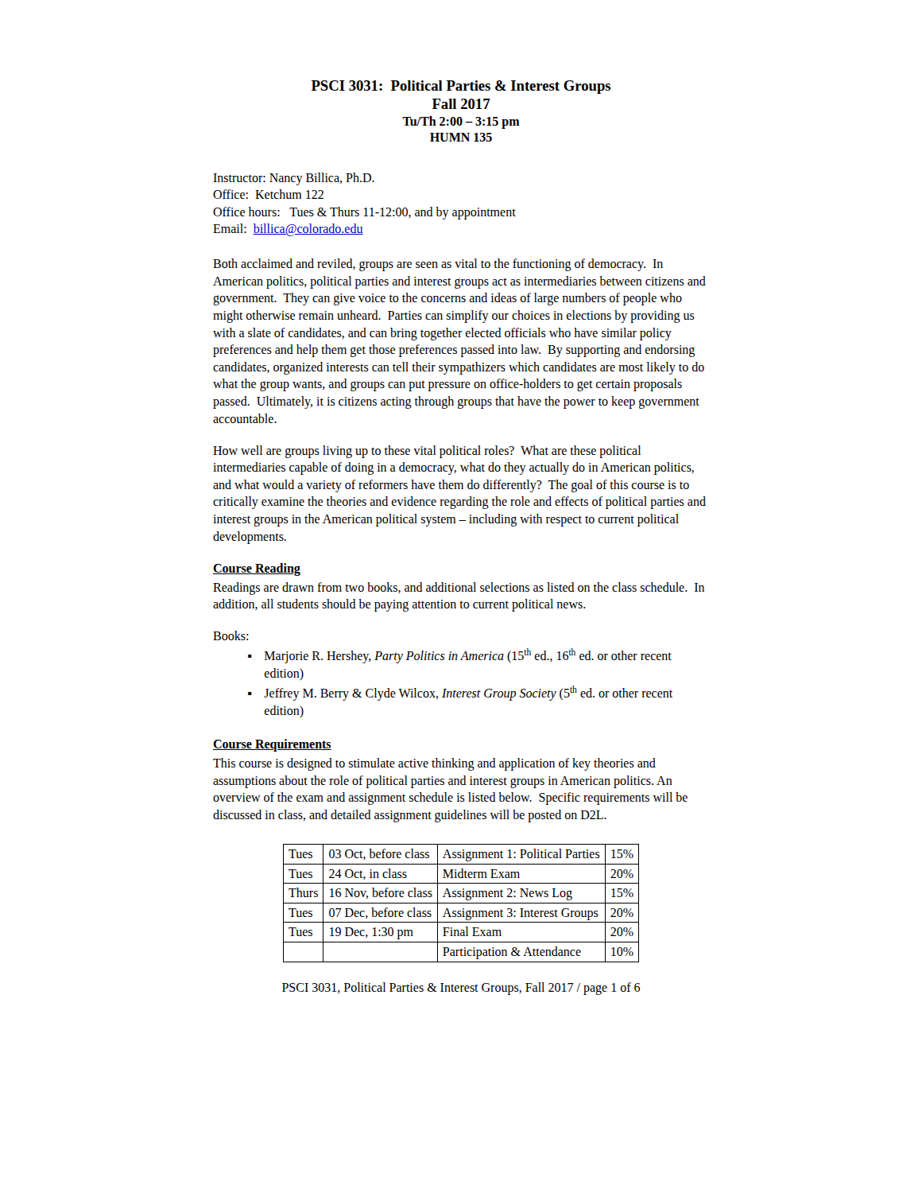PSCI 3031: Political Parties & Interest Groups Fall 2017 Tu/Th 2:00 – 3:15 pm HUMN 135
Instructor: Nancy Billica, Ph.D.
Office: Ketchum 122
Office hours: Tues & Thurs 11-12:00, and by appointment
Email: billica@colorado.edu
Both acclaimed and reviled, groups are seen as vital to the functioning of democracy. In American politics, political parties and interest groups act as intermediaries between citizens and government. They can give voice to the concerns and ideas of large numbers of people who might otherwise remain unheard. Parties can simplify our choices in elections by providing us with a slate of candidates, and can bring together elected officials who have similar policy preferences and help them get those preferences passed into law. By supporting and endorsing candidates, organized interests can tell their sympathizers which candidates are most likely to do what the group wants, and groups can put pressure on office-holders to get certain proposals passed. Ultimately, it is citizens acting through groups that have the power to keep government accountable.
How well are groups living up to these vital political roles? What are these political intermediaries capable of doing in a democracy, what do they actually do in American politics, and what would a variety of reformers have them do differently? The goal of this course is to critically examine the theories and evidence regarding the role and effects of political parties and interest groups in the American political system – including with respect to current political developments.
Course Reading
Readings are drawn from two books, and additional selections as listed on the class schedule. In addition, all students should be paying attention to current political news.
Books:
Marjorie R. Hershey, Party Politics in America (15th ed., 16th ed. or other recent edition)
Jeffrey M. Berry & Clyde Wilcox, Interest Group Society (5th ed. or other recent edition)
Course Requirements
This course is designed to stimulate active thinking and application of key theories and assumptions about the role of political parties and interest groups in American politics. An overview of the exam and assignment schedule is listed below. Specific requirements will be discussed in class, and detailed assignment guidelines will be posted on D2L.
| Tues | 03 Oct, before class | Assignment 1: Political Parties | 15% |
| Tues | 24 Oct, in class | Midterm Exam | 20% |
| Thurs | 16 Nov, before class | Assignment 2: News Log | 15% |
| Tues | 07 Dec, before class | Assignment 3: Interest Groups | 20% |
| Tues | 19 Dec, 1:30 pm | Final Exam | 20% |
| | | Participation & Attendance | 10% |
PSCI 3031, Political Parties & Interest Groups, Fall 2017 / page 1 of 6